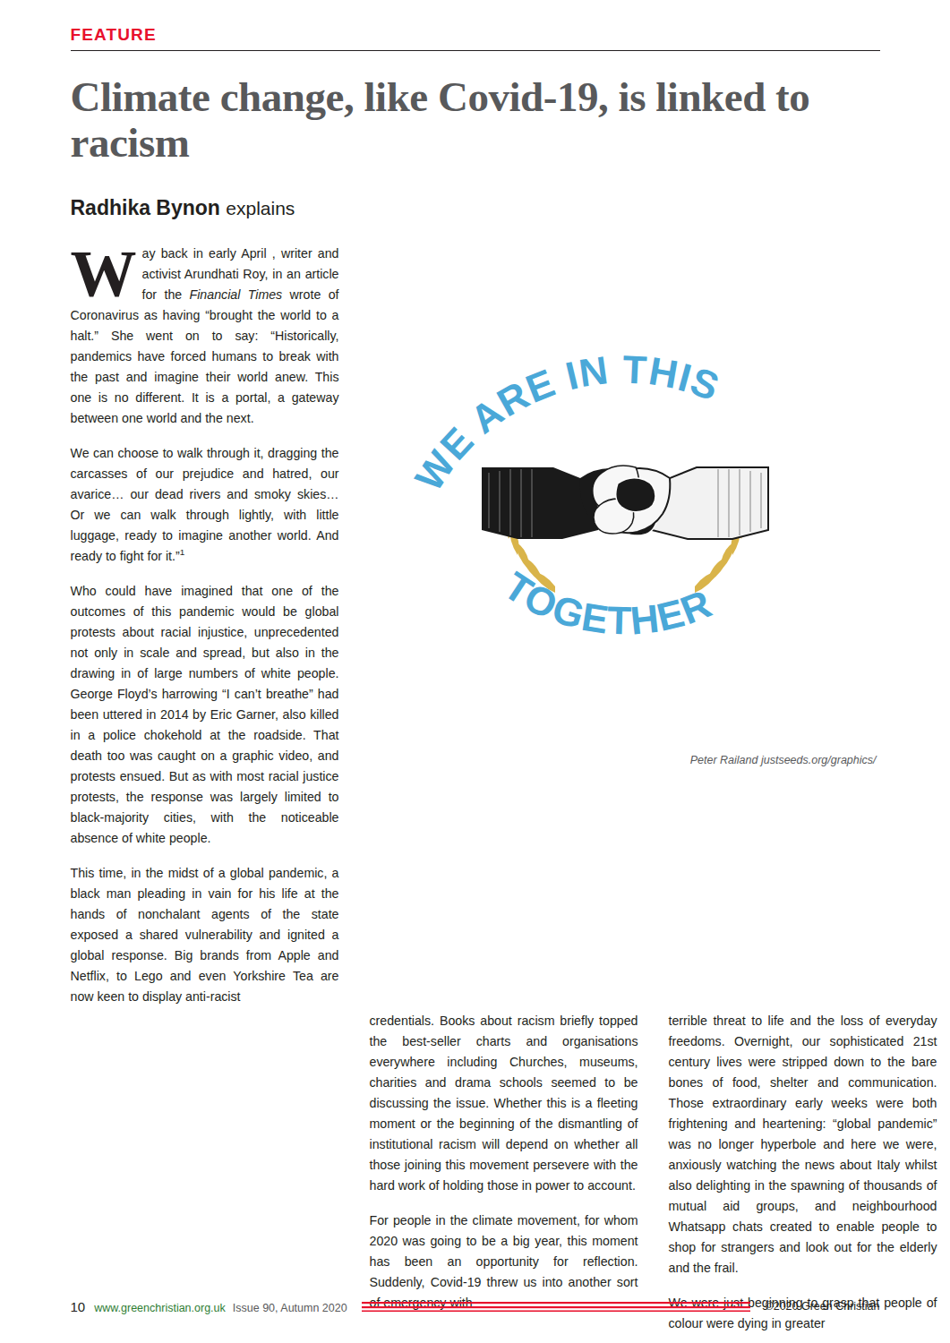FEATURE
Climate change, like Covid-19, is linked to racism
Radhika Bynon explains
Way back in early April , writer and activist Arundhati Roy, in an article for the Financial Times wrote of Coronavirus as having “brought the world to a halt.” She went on to say: “Historically, pandemics have forced humans to break with the past and imagine their world anew. This one is no different. It is a portal, a gateway between one world and the next.
We can choose to walk through it, dragging the carcasses of our prejudice and hatred, our avarice… our dead rivers and smoky skies… Or we can walk through lightly, with little luggage, ready to imagine another world. And ready to fight for it.”1
Who could have imagined that one of the outcomes of this pandemic would be global protests about racial injustice, unprecedented not only in scale and spread, but also in the drawing in of large numbers of white people. George Floyd’s harrowing “I can’t breathe” had been uttered in 2014 by Eric Garner, also killed in a police chokehold at the roadside. That death too was caught on a graphic video, and protests ensued. But as with most racial justice protests, the response was largely limited to black-majority cities, with the noticeable absence of white people.
This time, in the midst of a global pandemic, a black man pleading in vain for his life at the hands of nonchalant agents of the state exposed a shared vulnerability and ignited a global response. Big brands from Apple and Netflix, to Lego and even Yorkshire Tea are now keen to display anti-racist
WE ARE IN THIS TOGETHER
Peter Railand justseeds.org/graphics/
credentials. Books about racism briefly topped the best-seller charts and organisations everywhere including Churches, museums, charities and drama schools seemed to be discussing the issue. Whether this is a fleeting moment or the beginning of the dismantling of institutional racism will depend on whether all those joining this movement persevere with the hard work of holding those in power to account.
For people in the climate movement, for whom 2020 was going to be a big year, this moment has been an opportunity for reflection. Suddenly, Covid-19 threw us into another sort of emergency with
terrible threat to life and the loss of everyday freedoms. Overnight, our sophisticated 21st century lives were stripped down to the bare bones of food, shelter and communication. Those extraordinary early weeks were both frightening and heartening: “global pandemic” was no longer hyperbole and here we were, anxiously watching the news about Italy whilst also delighting in the spawning of thousands of mutual aid groups, and neighbourhood Whatsapp chats created to enable people to shop for strangers and look out for the elderly and the frail.
We were just beginning to grasp that people of colour were dying in greater
10 www.greenchristian.org.uk Issue 90, Autumn 2020
©2020 Green Christian